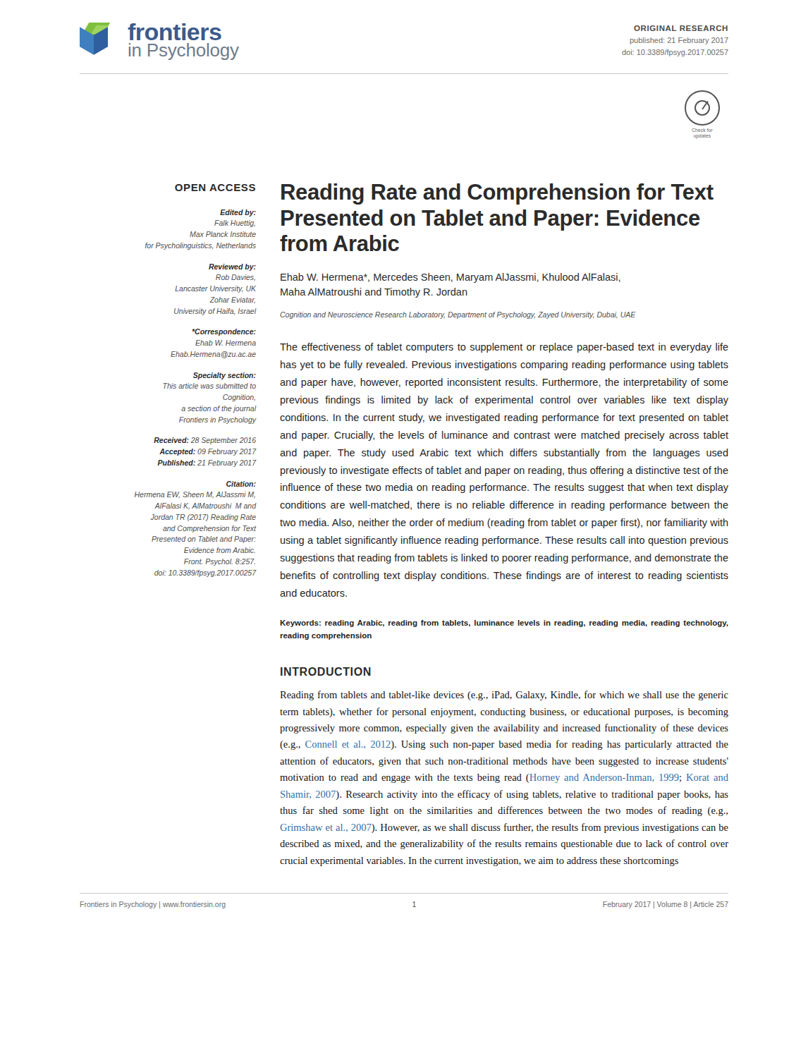frontiers
in Psychology
ORIGINAL RESEARCH
published: 21 February 2017
doi: 10.3389/fpsyg.2017.00257
Check for
updates
OPEN ACCESS
Edited by:
Falk Huettig,
Max Planck Institute
for Psycholinguistics, Netherlands
Reviewed by:
Rob Davies,
Lancaster University, UK
Zohar Eviatar,
University of Haifa, Israel
*Correspondence:
Ehab W. Hermena
Ehab.Hermena@zu.ac.ae
Specialty section:
This article was submitted to
Cognition,
a section of the journal
Frontiers in Psychology
Received: 28 September 2016
Accepted: 09 February 2017
Published: 21 February 2017
Citation:
Hermena EW, Sheen M, AlJassmi M,
AlFalasi K, AlMatroushi M and
Jordan TR (2017) Reading Rate
and Comprehension for Text
Presented on Tablet and Paper:
Evidence from Arabic.
Front. Psychol. 8:257.
doi: 10.3389/fpsyg.2017.00257
Reading Rate and Comprehension for Text Presented on Tablet and Paper: Evidence from Arabic
Ehab W. Hermena*, Mercedes Sheen, Maryam AlJassmi, Khulood AlFalasi,
Maha AlMatroushi and Timothy R. Jordan
Cognition and Neuroscience Research Laboratory, Department of Psychology, Zayed University, Dubai, UAE
The effectiveness of tablet computers to supplement or replace paper-based text in everyday life has yet to be fully revealed. Previous investigations comparing reading performance using tablets and paper have, however, reported inconsistent results. Furthermore, the interpretability of some previous findings is limited by lack of experimental control over variables like text display conditions. In the current study, we investigated reading performance for text presented on tablet and paper. Crucially, the levels of luminance and contrast were matched precisely across tablet and paper. The study used Arabic text which differs substantially from the languages used previously to investigate effects of tablet and paper on reading, thus offering a distinctive test of the influence of these two media on reading performance. The results suggest that when text display conditions are well-matched, there is no reliable difference in reading performance between the two media. Also, neither the order of medium (reading from tablet or paper first), nor familiarity with using a tablet significantly influence reading performance. These results call into question previous suggestions that reading from tablets is linked to poorer reading performance, and demonstrate the benefits of controlling text display conditions. These findings are of interest to reading scientists and educators.
Keywords: reading Arabic, reading from tablets, luminance levels in reading, reading media, reading technology, reading comprehension
INTRODUCTION
Reading from tablets and tablet-like devices (e.g., iPad, Galaxy, Kindle, for which we shall use the generic term tablets), whether for personal enjoyment, conducting business, or educational purposes, is becoming progressively more common, especially given the availability and increased functionality of these devices (e.g., Connell et al., 2012). Using such non-paper based media for reading has particularly attracted the attention of educators, given that such non-traditional methods have been suggested to increase students' motivation to read and engage with the texts being read (Horney and Anderson-Inman, 1999; Korat and Shamir, 2007). Research activity into the efficacy of using tablets, relative to traditional paper books, has thus far shed some light on the similarities and differences between the two modes of reading (e.g., Grimshaw et al., 2007). However, as we shall discuss further, the results from previous investigations can be described as mixed, and the generalizability of the results remains questionable due to lack of control over crucial experimental variables. In the current investigation, we aim to address these shortcomings
Frontiers in Psychology | www.frontiersin.org
1
February 2017 | Volume 8 | Article 257